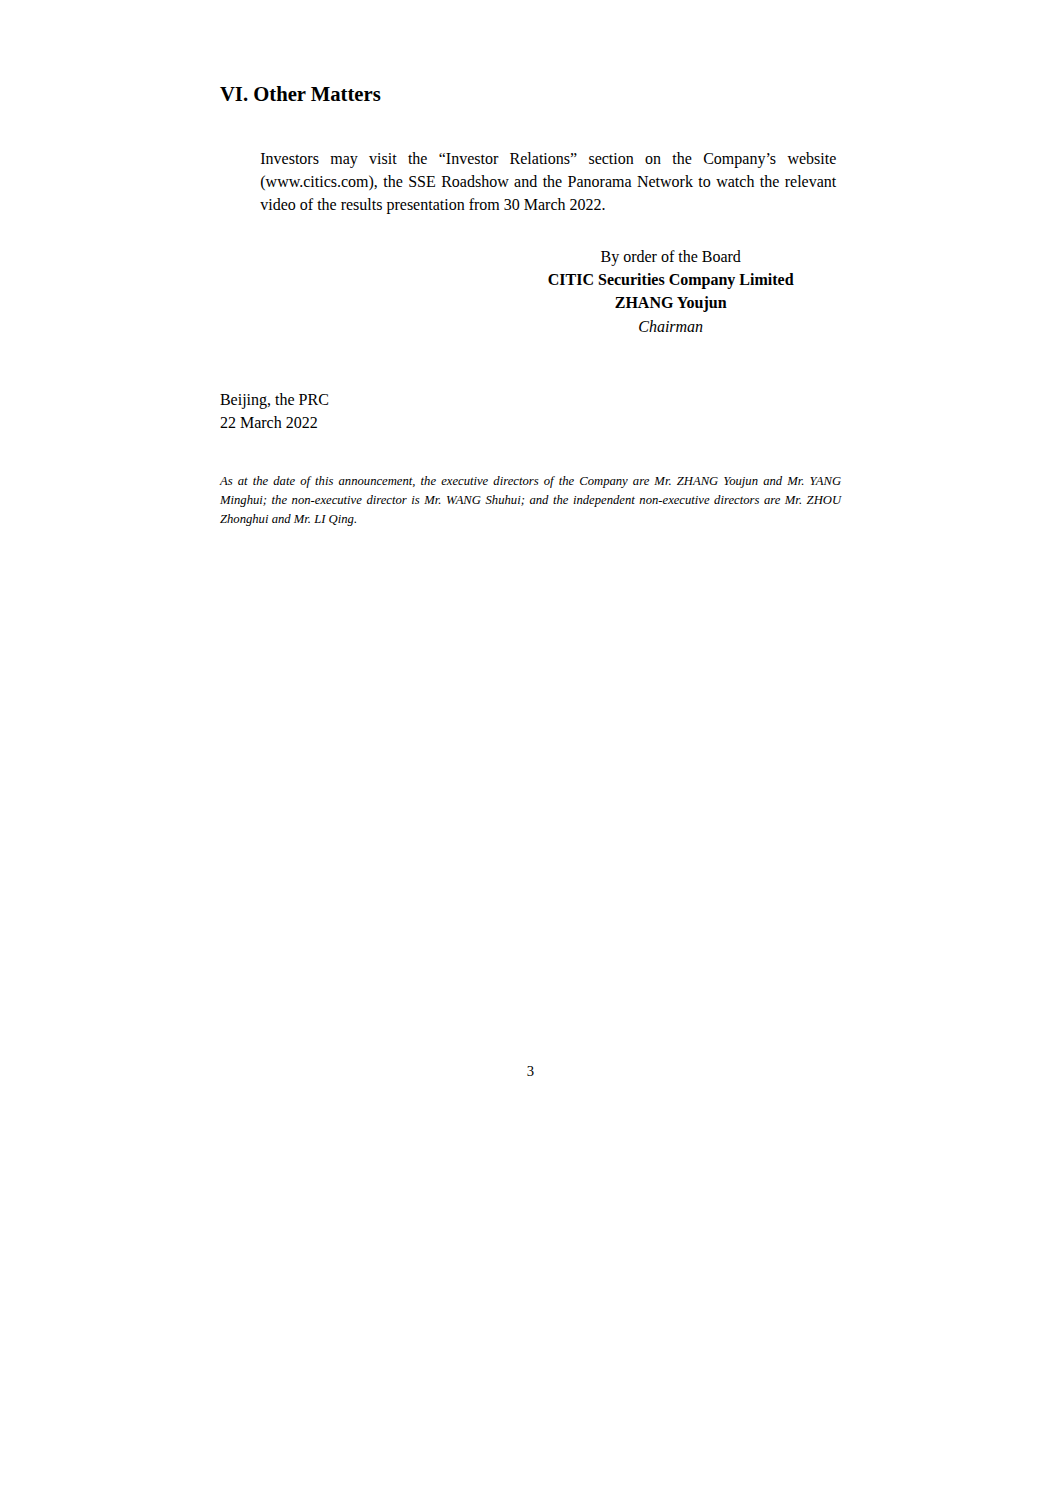VI. Other Matters
Investors may visit the “Investor Relations” section on the Company’s website (www.citics.com), the SSE Roadshow and the Panorama Network to watch the relevant video of the results presentation from 30 March 2022.
By order of the Board CITIC Securities Company Limited ZHANG Youjun Chairman
Beijing, the PRC 22 March 2022
As at the date of this announcement, the executive directors of the Company are Mr. ZHANG Youjun and Mr. YANG Minghui; the non-executive director is Mr. WANG Shuhui; and the independent non-executive directors are Mr. ZHOU Zhonghui and Mr. LI Qing.
3